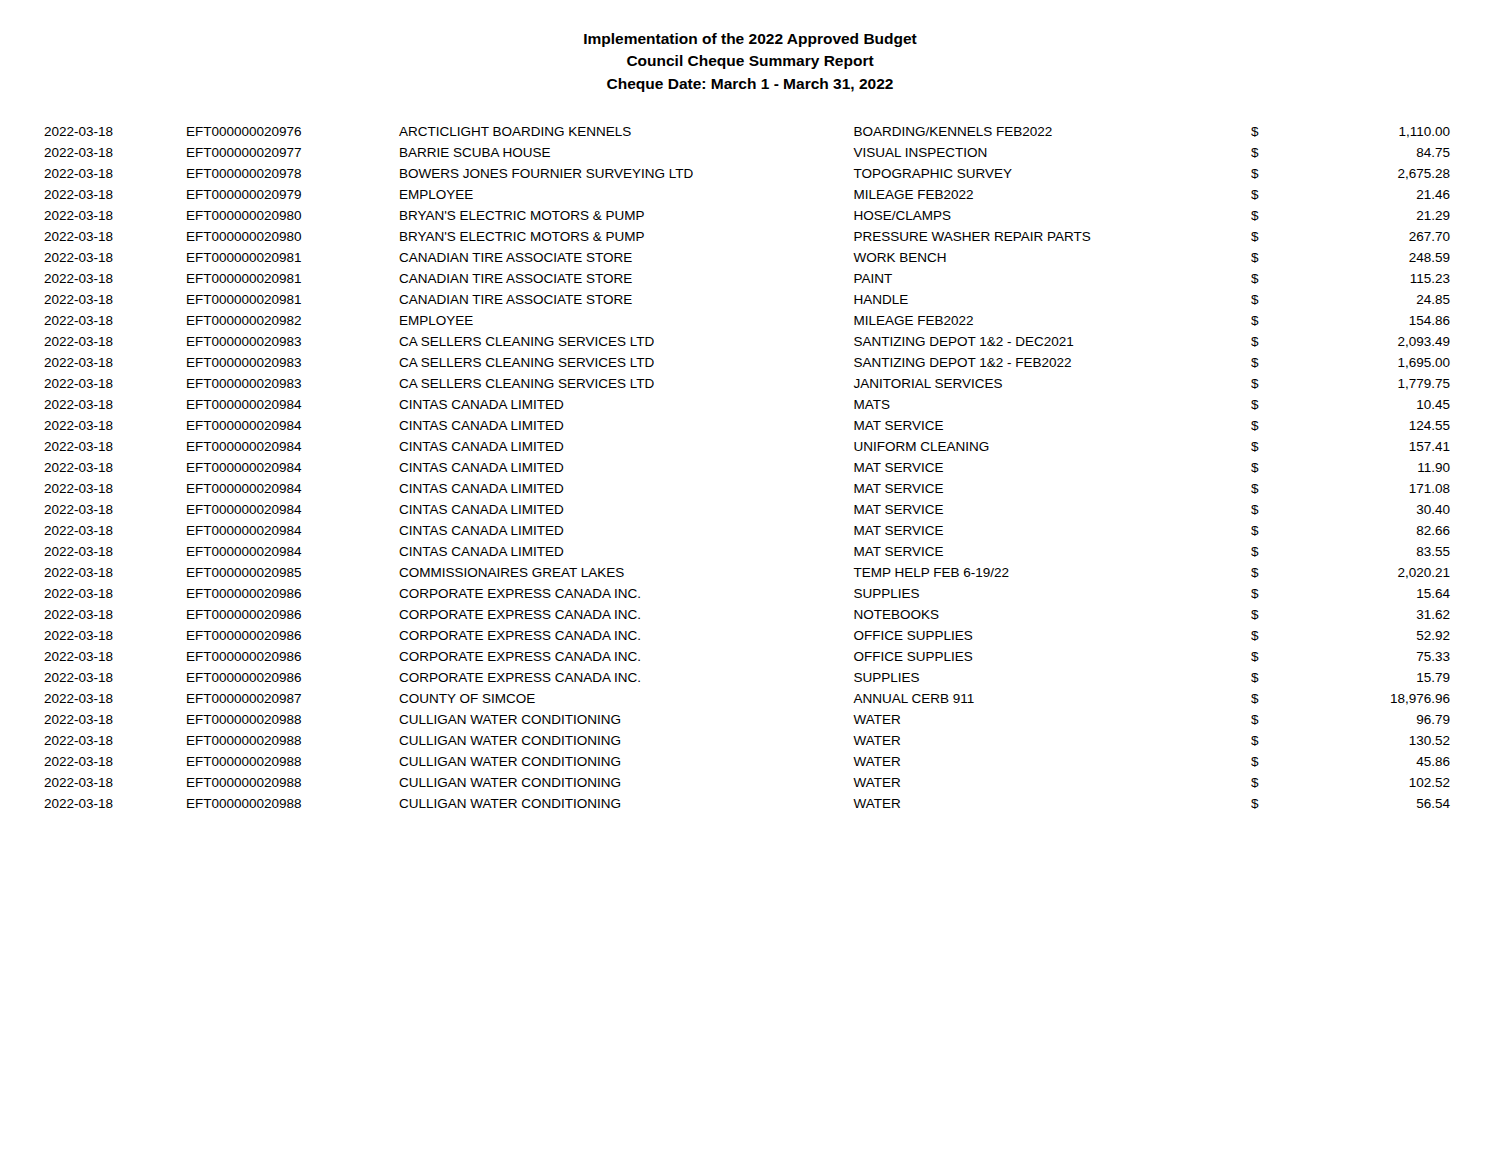Implementation of the 2022 Approved Budget
Council Cheque Summary Report
Cheque Date: March 1 - March 31, 2022
| 2022-03-18 | EFT000000020976 | ARCTICLIGHT BOARDING KENNELS | BOARDING/KENNELS FEB2022 | $ | 1,110.00 |
| 2022-03-18 | EFT000000020977 | BARRIE SCUBA HOUSE | VISUAL INSPECTION | $ | 84.75 |
| 2022-03-18 | EFT000000020978 | BOWERS JONES FOURNIER SURVEYING LTD | TOPOGRAPHIC SURVEY | $ | 2,675.28 |
| 2022-03-18 | EFT000000020979 | EMPLOYEE | MILEAGE FEB2022 | $ | 21.46 |
| 2022-03-18 | EFT000000020980 | BRYAN'S ELECTRIC MOTORS & PUMP | HOSE/CLAMPS | $ | 21.29 |
| 2022-03-18 | EFT000000020980 | BRYAN'S ELECTRIC MOTORS & PUMP | PRESSURE WASHER REPAIR PARTS | $ | 267.70 |
| 2022-03-18 | EFT000000020981 | CANADIAN TIRE ASSOCIATE STORE | WORK BENCH | $ | 248.59 |
| 2022-03-18 | EFT000000020981 | CANADIAN TIRE ASSOCIATE STORE | PAINT | $ | 115.23 |
| 2022-03-18 | EFT000000020981 | CANADIAN TIRE ASSOCIATE STORE | HANDLE | $ | 24.85 |
| 2022-03-18 | EFT000000020982 | EMPLOYEE | MILEAGE FEB2022 | $ | 154.86 |
| 2022-03-18 | EFT000000020983 | CA SELLERS CLEANING SERVICES LTD | SANTIZING DEPOT 1&2 - DEC2021 | $ | 2,093.49 |
| 2022-03-18 | EFT000000020983 | CA SELLERS CLEANING SERVICES LTD | SANTIZING DEPOT 1&2 - FEB2022 | $ | 1,695.00 |
| 2022-03-18 | EFT000000020983 | CA SELLERS CLEANING SERVICES LTD | JANITORIAL SERVICES | $ | 1,779.75 |
| 2022-03-18 | EFT000000020984 | CINTAS CANADA LIMITED | MATS | $ | 10.45 |
| 2022-03-18 | EFT000000020984 | CINTAS CANADA LIMITED | MAT SERVICE | $ | 124.55 |
| 2022-03-18 | EFT000000020984 | CINTAS CANADA LIMITED | UNIFORM CLEANING | $ | 157.41 |
| 2022-03-18 | EFT000000020984 | CINTAS CANADA LIMITED | MAT SERVICE | $ | 11.90 |
| 2022-03-18 | EFT000000020984 | CINTAS CANADA LIMITED | MAT SERVICE | $ | 171.08 |
| 2022-03-18 | EFT000000020984 | CINTAS CANADA LIMITED | MAT SERVICE | $ | 30.40 |
| 2022-03-18 | EFT000000020984 | CINTAS CANADA LIMITED | MAT SERVICE | $ | 82.66 |
| 2022-03-18 | EFT000000020984 | CINTAS CANADA LIMITED | MAT SERVICE | $ | 83.55 |
| 2022-03-18 | EFT000000020985 | COMMISSIONAIRES GREAT LAKES | TEMP HELP FEB 6-19/22 | $ | 2,020.21 |
| 2022-03-18 | EFT000000020986 | CORPORATE EXPRESS CANADA INC. | SUPPLIES | $ | 15.64 |
| 2022-03-18 | EFT000000020986 | CORPORATE EXPRESS CANADA INC. | NOTEBOOKS | $ | 31.62 |
| 2022-03-18 | EFT000000020986 | CORPORATE EXPRESS CANADA INC. | OFFICE SUPPLIES | $ | 52.92 |
| 2022-03-18 | EFT000000020986 | CORPORATE EXPRESS CANADA INC. | OFFICE SUPPLIES | $ | 75.33 |
| 2022-03-18 | EFT000000020986 | CORPORATE EXPRESS CANADA INC. | SUPPLIES | $ | 15.79 |
| 2022-03-18 | EFT000000020987 | COUNTY OF SIMCOE | ANNUAL CERB 911 | $ | 18,976.96 |
| 2022-03-18 | EFT000000020988 | CULLIGAN WATER CONDITIONING | WATER | $ | 96.79 |
| 2022-03-18 | EFT000000020988 | CULLIGAN WATER CONDITIONING | WATER | $ | 130.52 |
| 2022-03-18 | EFT000000020988 | CULLIGAN WATER CONDITIONING | WATER | $ | 45.86 |
| 2022-03-18 | EFT000000020988 | CULLIGAN WATER CONDITIONING | WATER | $ | 102.52 |
| 2022-03-18 | EFT000000020988 | CULLIGAN WATER CONDITIONING | WATER | $ | 56.54 |